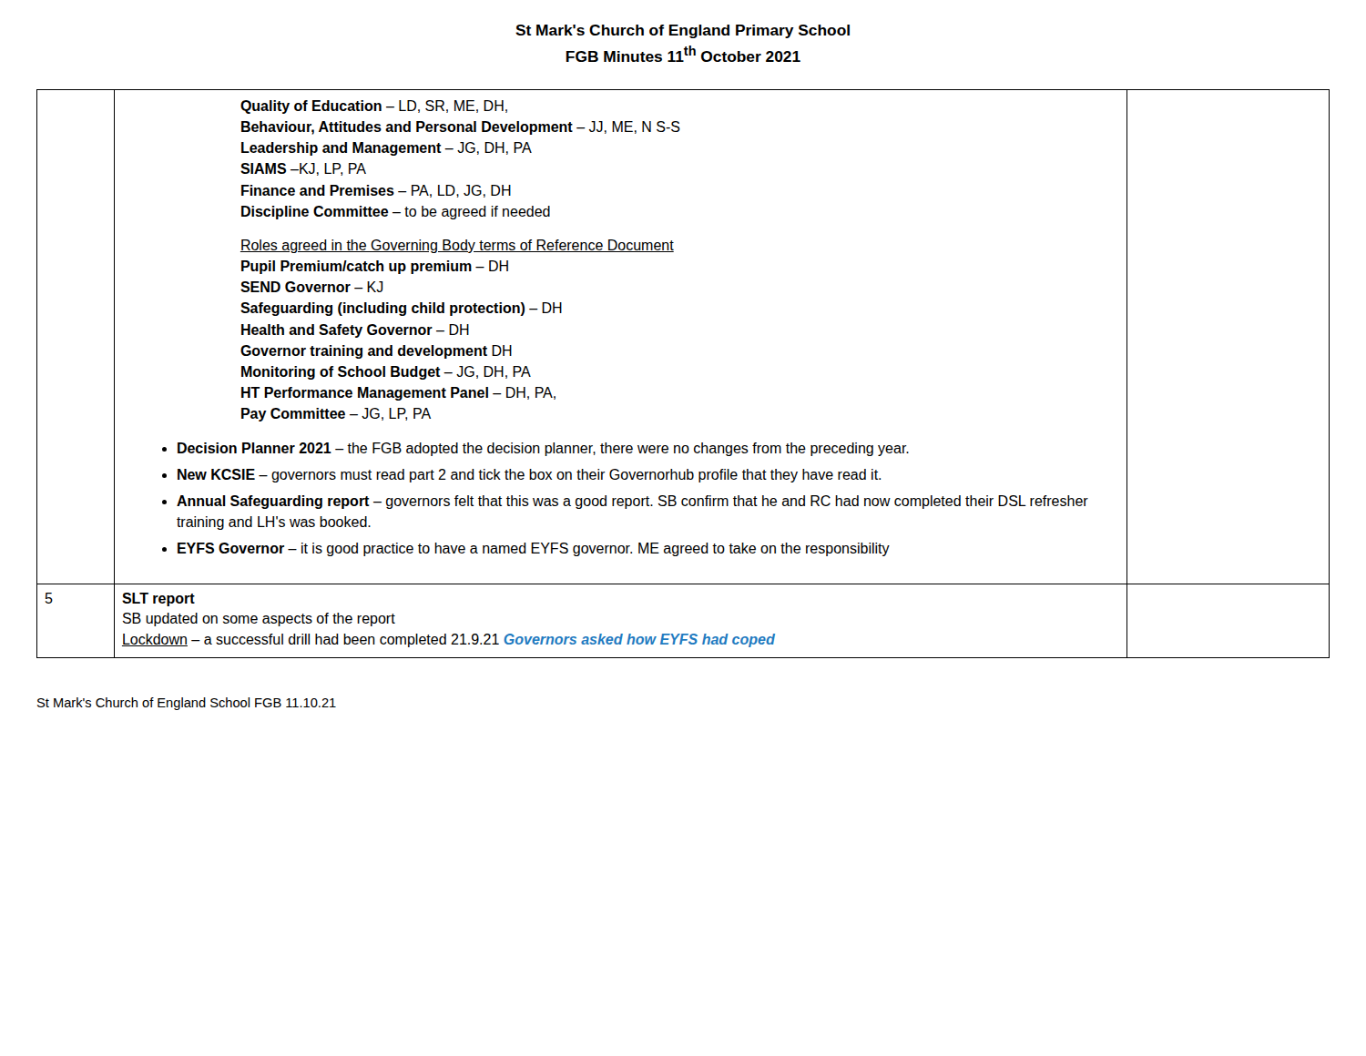St Mark's Church of England Primary School
FGB Minutes 11th October 2021
| | Quality of Education – LD, SR, ME, DH, Behaviour, Attitudes and Personal Development – JJ, ME, N S-S Leadership and Management – JG, DH, PA SIAMS –KJ, LP, PA Finance and Premises – PA, LD, JG, DH Discipline Committee – to be agreed if needed Roles agreed in the Governing Body terms of Reference Document Pupil Premium/catch up premium – DH SEND Governor – KJ Safeguarding (including child protection) – DH Health and Safety Governor – DH Governor training and development DH Monitoring of School Budget – JG, DH, PA HT Performance Management Panel – DH, PA, Pay Committee – JG, LP, PA Decision Planner 2021 – the FGB adopted the decision planner, there were no changes from the preceding year. New KCSIE – governors must read part 2 and tick the box on their Governorhub profile that they have read it. Annual Safeguarding report – governors felt that this was a good report. SB confirm that he and RC had now completed their DSL refresher training and LH's was booked. EYFS Governor – it is good practice to have a named EYFS governor. ME agreed to take on the responsibility | |
| 5 | SLT report SB updated on some aspects of the report Lockdown – a successful drill had been completed 21.9.21 Governors asked how EYFS had coped | |
St Mark's Church of England School FGB 11.10.21